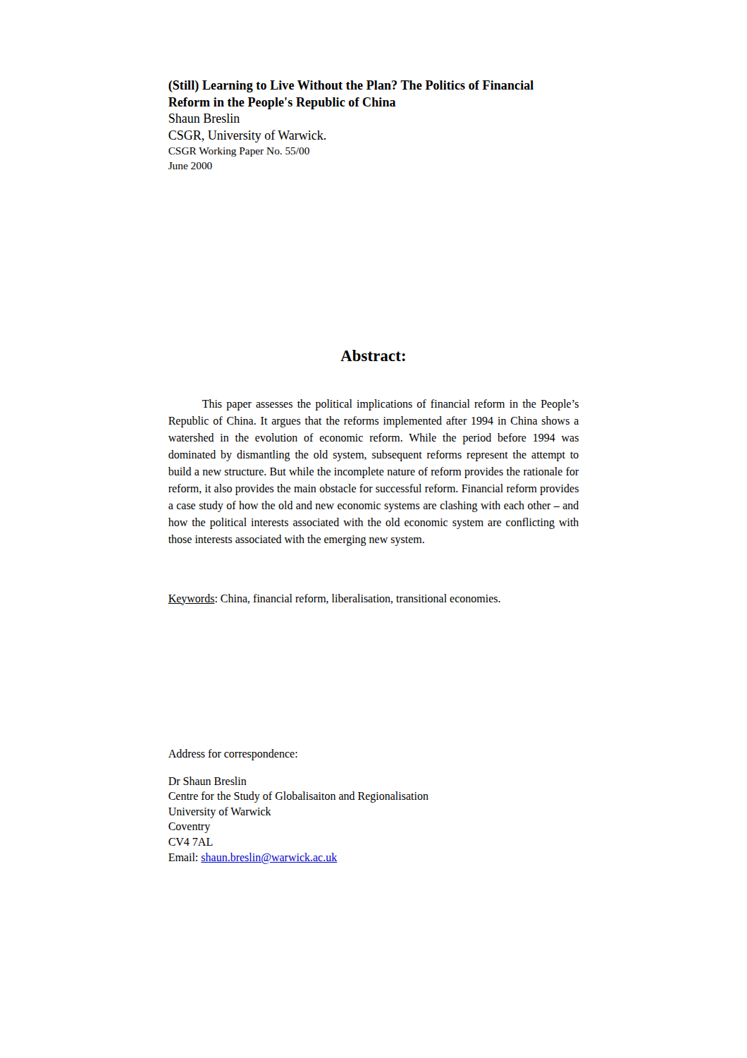(Still) Learning to Live Without the Plan? The Politics of Financial Reform in the People's Republic of China
Shaun Breslin
CSGR, University of Warwick.
CSGR Working Paper No. 55/00
June 2000
Abstract:
This paper assesses the political implications of financial reform in the People’s Republic of China. It argues that the reforms implemented after 1994 in China shows a watershed in the evolution of economic reform. While the period before 1994 was dominated by dismantling the old system, subsequent reforms represent the attempt to build a new structure. But while the incomplete nature of reform provides the rationale for reform, it also provides the main obstacle for successful reform. Financial reform provides a case study of how the old and new economic systems are clashing with each other – and how the political interests associated with the old economic system are conflicting with those interests associated with the emerging new system.
Keywords: China, financial reform, liberalisation, transitional economies.
Address for correspondence:
Dr Shaun Breslin
Centre for the Study of Globalisaiton and Regionalisation
University of Warwick
Coventry
CV4 7AL
Email: shaun.breslin@warwick.ac.uk